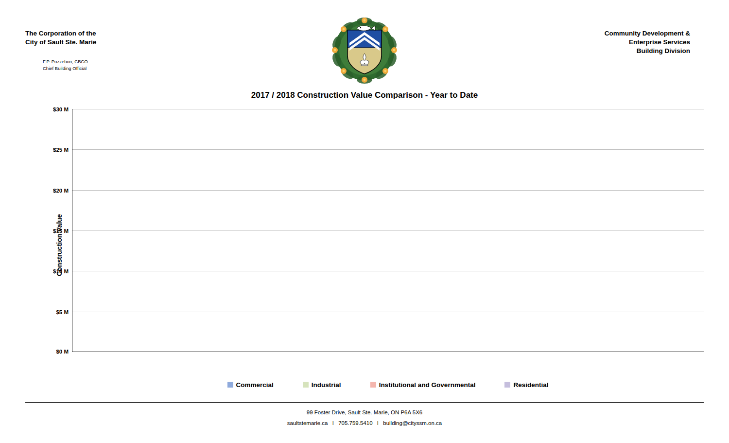The Corporation of the
City of Sault Ste. Marie
F.P. Pozzebon, CBCO
Chief Building Official
Community Development &
Enterprise Services
Building Division
2017 / 2018 Construction Value Comparison - Year to Date
Construction Value
$30 M
$25 M
$20 M
$15 M
$10 M
$5 M
$0 M
Commercial
Industrial
Institutional and Governmental
Residential
99 Foster Drive, Sault Ste. Marie, ON P6A 5X6
saultstemarie.ca l 705.759.5410 l building@cityssm.on.ca